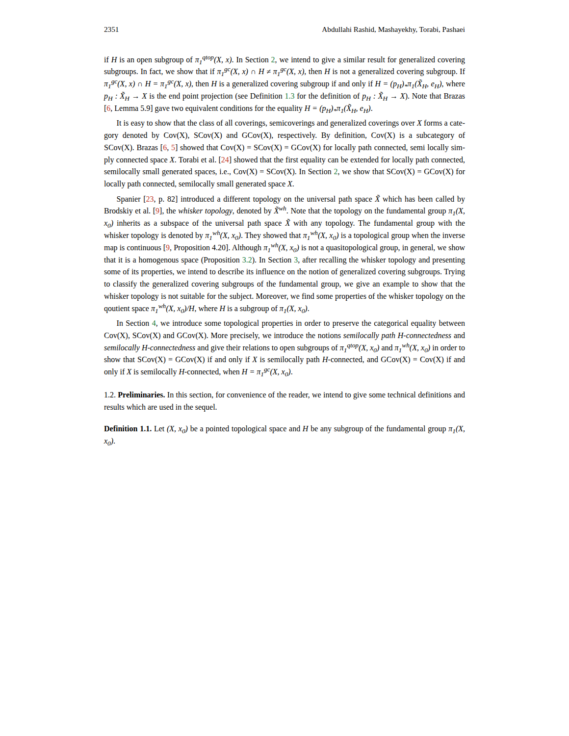2351 Abdullahi Rashid, Mashayekhy, Torabi, Pashaei
if H is an open subgroup of π1qtop(X, x). In Section 2, we intend to give a similar result for generalized covering subgroups. In fact, we show that if π1gc(X, x) ∩ H ≠ π1gc(X, x), then H is not a generalized covering subgroup. If π1gc(X, x) ∩ H = π1gc(X, x), then H is a generalized covering subgroup if and only if H = (pH)*π1(X̃H, eH), where pH : X̃H → X is the end point projection (see Definition 1.3 for the definition of pH : X̃H → X). Note that Brazas [6, Lemma 5.9] gave two equivalent conditions for the equality H = (pH)*π1(X̃H, eH).
It is easy to show that the class of all coverings, semicoverings and generalized coverings over X forms a category denoted by Cov(X), SCov(X) and GCov(X), respectively. By definition, Cov(X) is a subcategory of SCov(X). Brazas [6, 5] showed that Cov(X) = SCov(X) = GCov(X) for locally path connected, semi locally simply connected space X. Torabi et al. [24] showed that the first equality can be extended for locally path connected, semilocally small generated spaces, i.e., Cov(X) = SCov(X). In Section 2, we show that SCov(X) = GCov(X) for locally path connected, semilocally small generated space X.
Spanier [23, p. 82] introduced a different topology on the universal path space X̃ which has been called by Brodskiy et al. [9], the whisker topology, denoted by X̃wh. Note that the topology on the fundamental group π1(X, x0) inherits as a subspace of the universal path space X̃ with any topology. The fundamental group with the whisker topology is denoted by π1wh(X, x0). They showed that π1wh(X, x0) is a topological group when the inverse map is continuous [9, Proposition 4.20]. Although π1wh(X, x0) is not a quasitopological group, in general, we show that it is a homogenous space (Proposition 3.2). In Section 3, after recalling the whisker topology and presenting some of its properties, we intend to describe its influence on the notion of generalized covering subgroups. Trying to classify the generalized covering subgroups of the fundamental group, we give an example to show that the whisker topology is not suitable for the subject. Moreover, we find some properties of the whisker topology on the qoutient space π1wh(X, x0)/H, where H is a subgroup of π1(X, x0).
In Section 4, we introduce some topological properties in order to preserve the categorical equality between Cov(X), SCov(X) and GCov(X). More precisely, we introduce the notions semilocally path H-connectedness and semilocally H-connectedness and give their relations to open subgroups of π1qtop(X, x0) and π1wh(X, x0) in order to show that SCov(X) = GCov(X) if and only if X is semilocally path H-connected, and GCov(X) = Cov(X) if and only if X is semilocally H-connected, when H = π1gc(X, x0).
1.2. Preliminaries. In this section, for convenience of the reader, we intend to give some technical definitions and results which are used in the sequel.
Definition 1.1. Let (X, x0) be a pointed topological space and H be any subgroup of the fundamental group π1(X, x0).